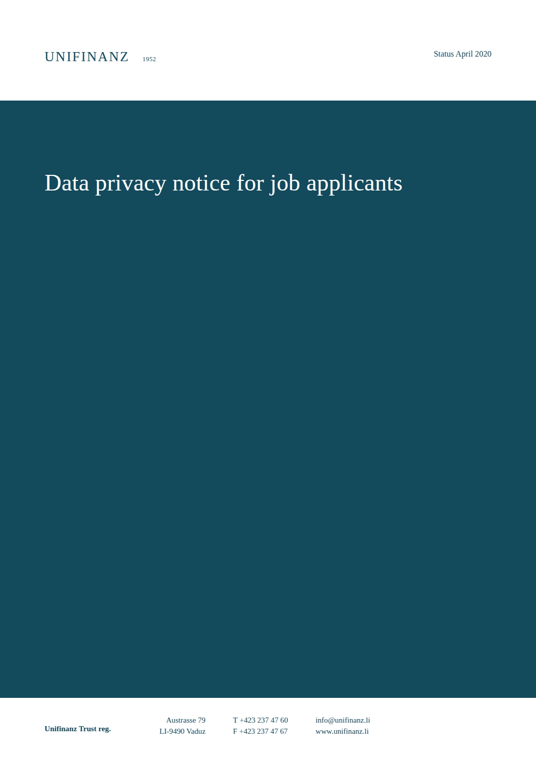Unifinanz 1952
Status April 2020
Data privacy notice for job applicants
Unifinanz Trust reg.
Austrasse 79
LI-9490 Vaduz
T +423 237 47 60
F +423 237 47 67
info@unifinanz.li
www.unifinanz.li